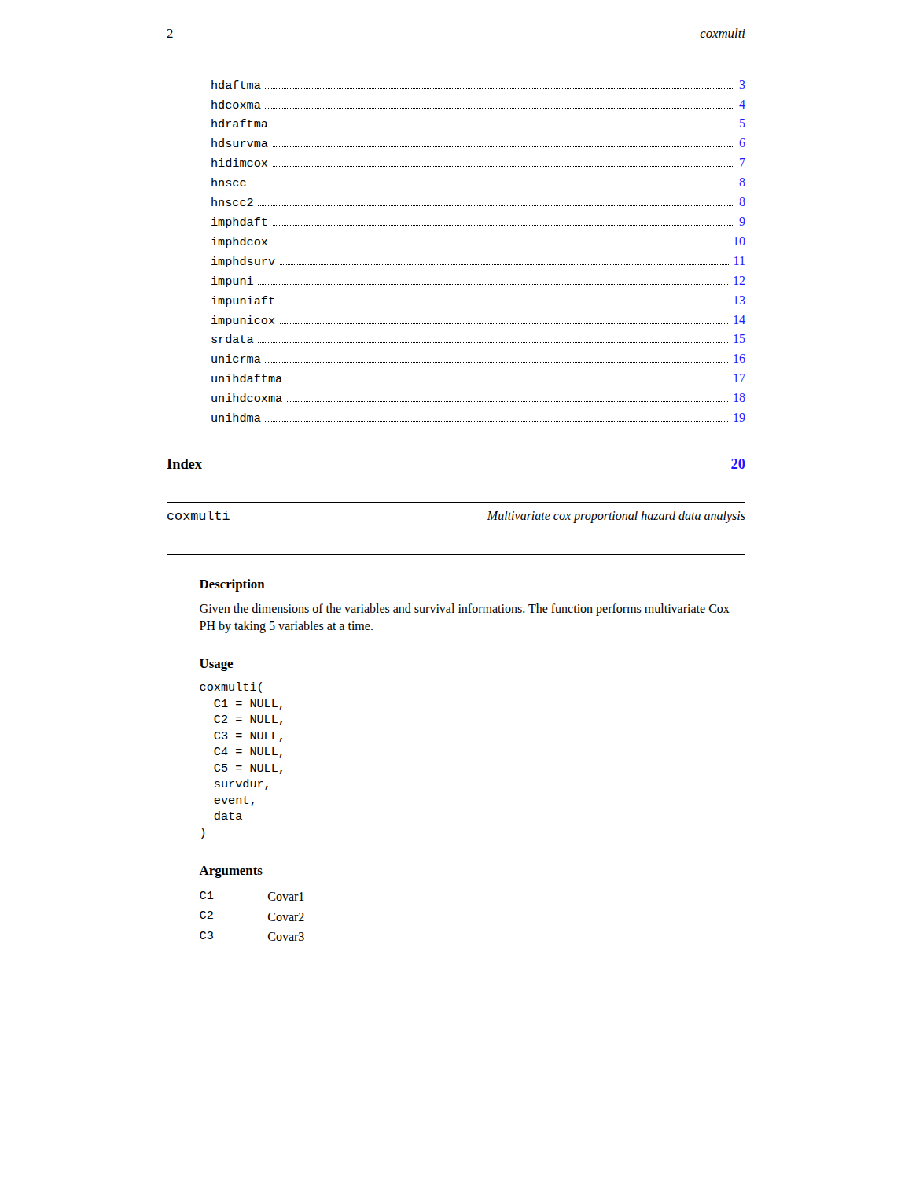2 coxmulti
hdaftma 3
hdcoxma 4
hdraftma 5
hdsurvma 6
hidimcox 7
hnscc 8
hnscc2 8
imphdaft 9
imphdcox 10
imphdsurv 11
impuni 12
impuniaft 13
impunicox 14
srdata 15
unicrma 16
unihdaftma 17
unihdcoxma 18
unihdma 19
Index 20
coxmulti Multivariate cox proportional hazard data analysis
Description
Given the dimensions of the variables and survival informations. The function performs multivariate Cox PH by taking 5 variables at a time.
Usage
coxmulti(
  C1 = NULL,
  C2 = NULL,
  C3 = NULL,
  C4 = NULL,
  C5 = NULL,
  survdur,
  event,
  data
)
Arguments
| C1 | Covar1 |
| C2 | Covar2 |
| C3 | Covar3 |